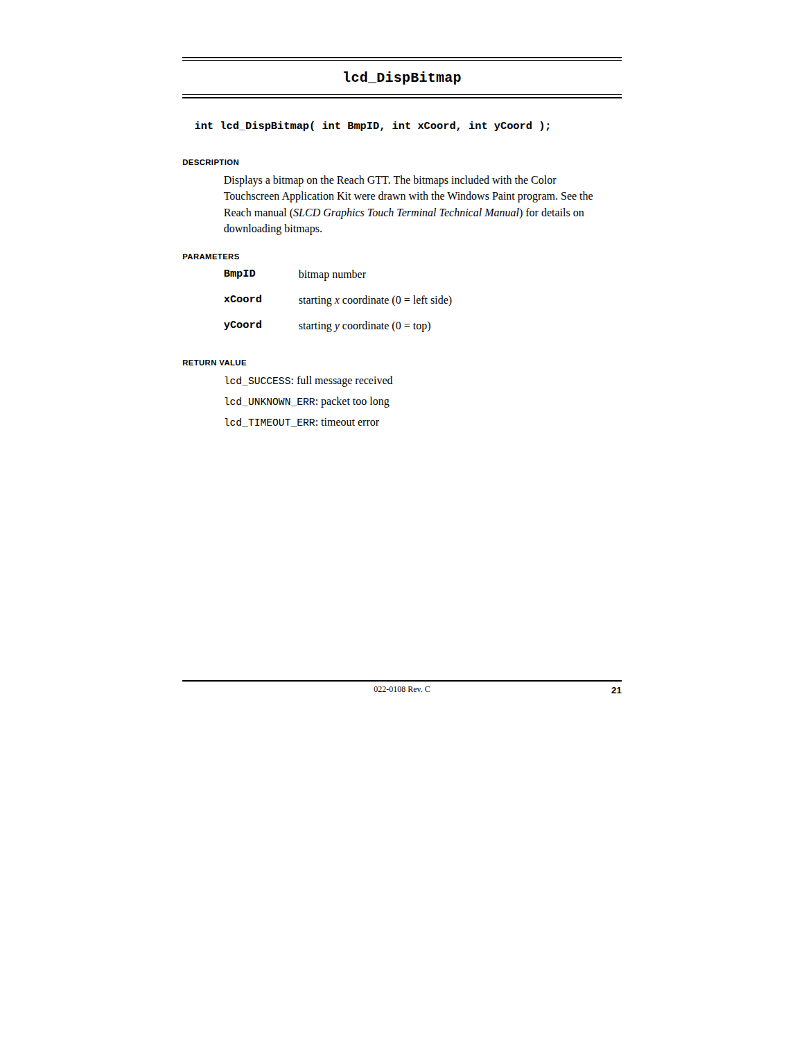lcd_DispBitmap
int lcd_DispBitmap( int BmpID, int xCoord, int yCoord );
DESCRIPTION
Displays a bitmap on the Reach GTT. The bitmaps included with the Color Touchscreen Application Kit were drawn with the Windows Paint program. See the Reach manual (SLCD Graphics Touch Terminal Technical Manual) for details on downloading bitmaps.
PARAMETERS
| BmpID | bitmap number |
| xCoord | starting x coordinate (0 = left side) |
| yCoord | starting y coordinate (0 = top) |
RETURN VALUE
lcd_SUCCESS: full message received
lcd_UNKNOWN_ERR: packet too long
lcd_TIMEOUT_ERR: timeout error
022-0108 Rev. C 21